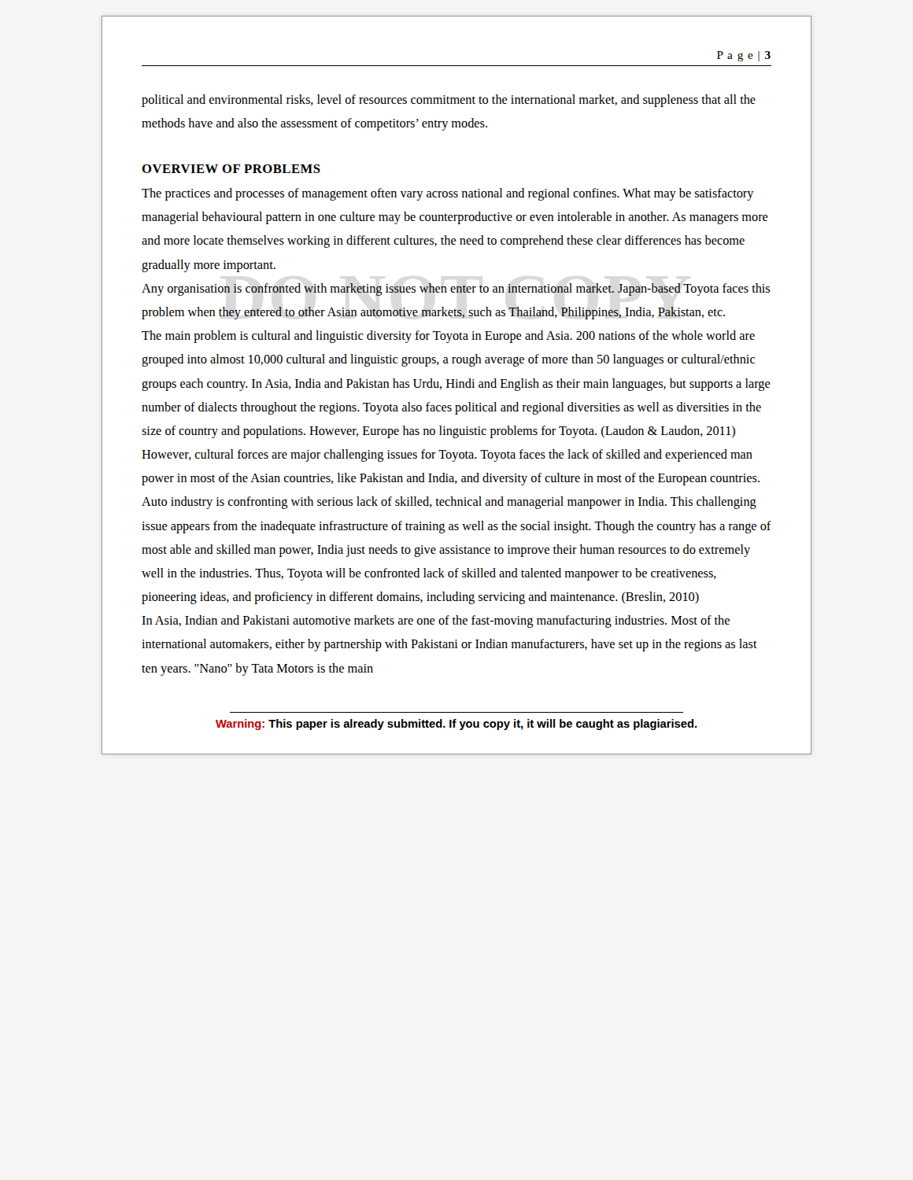P a g e | 3
DO NOT COPY
political and environmental risks, level of resources commitment to the international market, and suppleness that all the methods have and also the assessment of competitors’ entry modes.
OVERVIEW OF PROBLEMS
The practices and processes of management often vary across national and regional confines. What may be satisfactory managerial behavioural pattern in one culture may be counterproductive or even intolerable in another. As managers more and more locate themselves working in different cultures, the need to comprehend these clear differences has become gradually more important.
Any organisation is confronted with marketing issues when enter to an international market. Japan-based Toyota faces this problem when they entered to other Asian automotive markets, such as Thailand, Philippines, India, Pakistan, etc.
The main problem is cultural and linguistic diversity for Toyota in Europe and Asia. 200 nations of the whole world are grouped into almost 10,000 cultural and linguistic groups, a rough average of more than 50 languages or cultural/ethnic groups each country. In Asia, India and Pakistan has Urdu, Hindi and English as their main languages, but supports a large number of dialects throughout the regions. Toyota also faces political and regional diversities as well as diversities in the size of country and populations. However, Europe has no linguistic problems for Toyota. (Laudon & Laudon, 2011)
However, cultural forces are major challenging issues for Toyota. Toyota faces the lack of skilled and experienced man power in most of the Asian countries, like Pakistan and India, and diversity of culture in most of the European countries. Auto industry is confronting with serious lack of skilled, technical and managerial manpower in India. This challenging issue appears from the inadequate infrastructure of training as well as the social insight. Though the country has a range of most able and skilled man power, India just needs to give assistance to improve their human resources to do extremely well in the industries. Thus, Toyota will be confronted lack of skilled and talented manpower to be creativeness, pioneering ideas, and proficiency in different domains, including servicing and maintenance. (Breslin, 2010)
In Asia, Indian and Pakistani automotive markets are one of the fast-moving manufacturing industries. Most of the international automakers, either by partnership with Pakistani or Indian manufacturers, have set up in the regions as last ten years. "Nano" by Tata Motors is the main
Warning: This paper is already submitted. If you copy it, it will be caught as plagiarised.